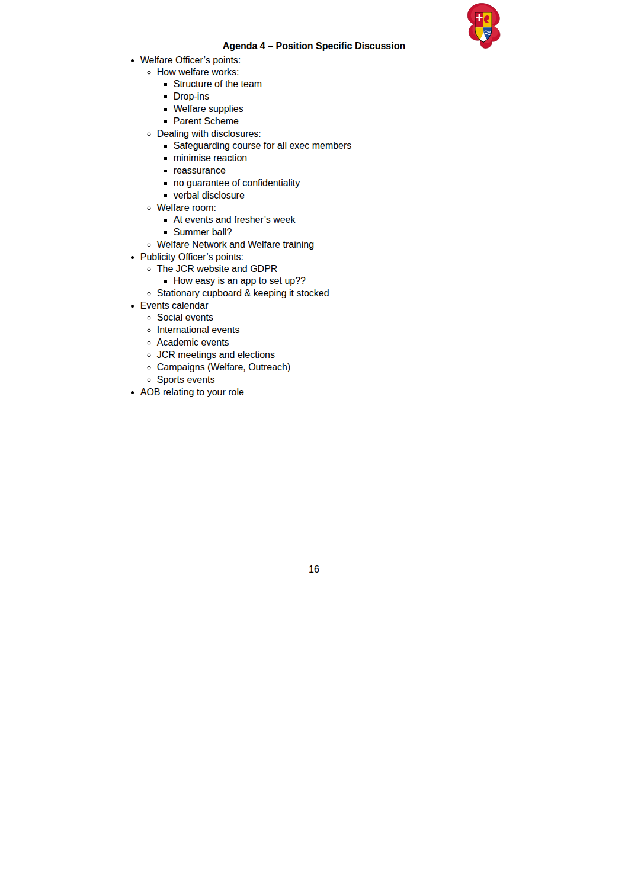Agenda 4 – Position Specific Discussion
Welfare Officer’s points:
How welfare works:
Structure of the team
Drop-ins
Welfare supplies
Parent Scheme
Dealing with disclosures:
Safeguarding course for all exec members
minimise reaction
reassurance
no guarantee of confidentiality
verbal disclosure
Welfare room:
At events and fresher’s week
Summer ball?
Welfare Network and Welfare training
Publicity Officer’s points:
The JCR website and GDPR
How easy is an app to set up??
Stationary cupboard & keeping it stocked
Events calendar
Social events
International events
Academic events
JCR meetings and elections
Campaigns (Welfare, Outreach)
Sports events
AOB relating to your role
16